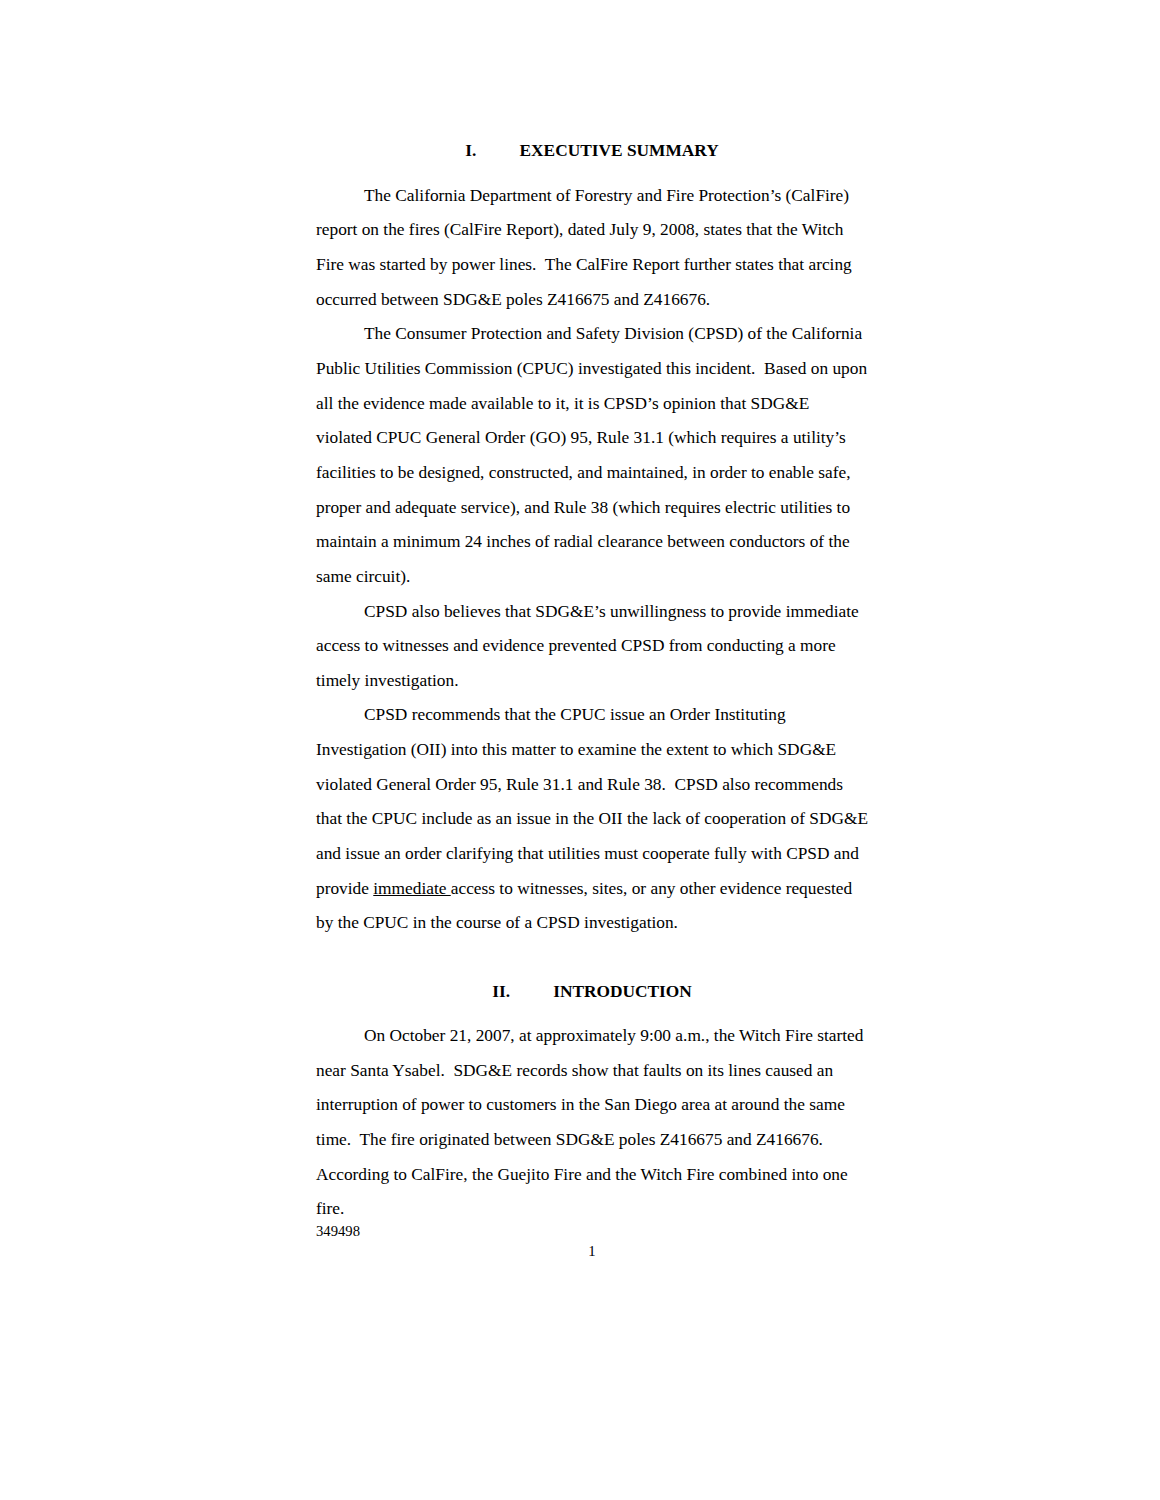I. EXECUTIVE SUMMARY
The California Department of Forestry and Fire Protection’s (CalFire) report on the fires (CalFire Report), dated July 9, 2008, states that the Witch Fire was started by power lines. The CalFire Report further states that arcing occurred between SDG&E poles Z416675 and Z416676.
The Consumer Protection and Safety Division (CPSD) of the California Public Utilities Commission (CPUC) investigated this incident. Based on upon all the evidence made available to it, it is CPSD’s opinion that SDG&E violated CPUC General Order (GO) 95, Rule 31.1 (which requires a utility’s facilities to be designed, constructed, and maintained, in order to enable safe, proper and adequate service), and Rule 38 (which requires electric utilities to maintain a minimum 24 inches of radial clearance between conductors of the same circuit).
CPSD also believes that SDG&E’s unwillingness to provide immediate access to witnesses and evidence prevented CPSD from conducting a more timely investigation.
CPSD recommends that the CPUC issue an Order Instituting Investigation (OII) into this matter to examine the extent to which SDG&E violated General Order 95, Rule 31.1 and Rule 38. CPSD also recommends that the CPUC include as an issue in the OII the lack of cooperation of SDG&E and issue an order clarifying that utilities must cooperate fully with CPSD and provide immediate access to witnesses, sites, or any other evidence requested by the CPUC in the course of a CPSD investigation.
II. INTRODUCTION
On October 21, 2007, at approximately 9:00 a.m., the Witch Fire started near Santa Ysabel. SDG&E records show that faults on its lines caused an interruption of power to customers in the San Diego area at around the same time. The fire originated between SDG&E poles Z416675 and Z416676. According to CalFire, the Guejito Fire and the Witch Fire combined into one fire.
349498
1